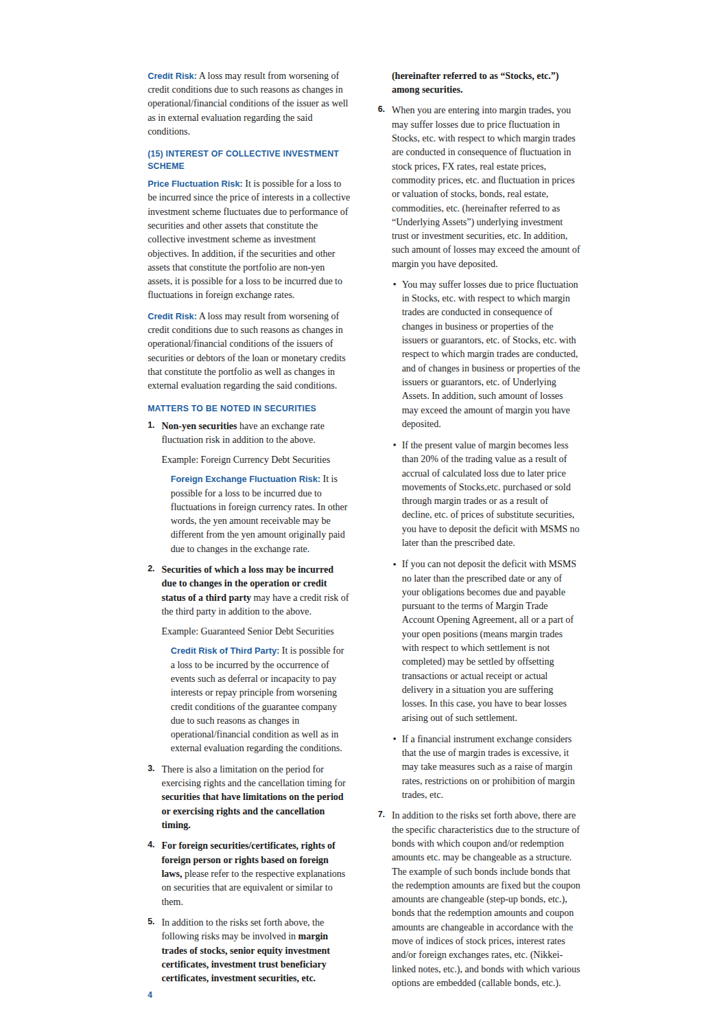Credit Risk: A loss may result from worsening of credit conditions due to such reasons as changes in operational/financial conditions of the issuer as well as in external evaluation regarding the said conditions.
(15) Interest of Collective Investment Scheme
Price Fluctuation Risk: It is possible for a loss to be incurred since the price of interests in a collective investment scheme fluctuates due to performance of securities and other assets that constitute the collective investment scheme as investment objectives. In addition, if the securities and other assets that constitute the portfolio are non-yen assets, it is possible for a loss to be incurred due to fluctuations in foreign exchange rates.
Credit Risk: A loss may result from worsening of credit conditions due to such reasons as changes in operational/financial conditions of the issuers of securities or debtors of the loan or monetary credits that constitute the portfolio as well as changes in external evaluation regarding the said conditions.
Matters to be Noted in Securities
Non-yen securities have an exchange rate fluctuation risk in addition to the above.
Example: Foreign Currency Debt Securities
Foreign Exchange Fluctuation Risk: It is possible for a loss to be incurred due to fluctuations in foreign currency rates. In other words, the yen amount receivable may be different from the yen amount originally paid due to changes in the exchange rate.
Securities of which a loss may be incurred due to changes in the operation or credit status of a third party may have a credit risk of the third party in addition to the above.
Example: Guaranteed Senior Debt Securities
Credit Risk of Third Party: It is possible for a loss to be incurred by the occurrence of events such as deferral or incapacity to pay interests or repay principle from worsening credit conditions of the guarantee company due to such reasons as changes in operational/financial condition as well as in external evaluation regarding the conditions.
There is also a limitation on the period for exercising rights and the cancellation timing for securities that have limitations on the period or exercising rights and the cancellation timing.
For foreign securities/certificates, rights of foreign person or rights based on foreign laws, please refer to the respective explanations on securities that are equivalent or similar to them.
In addition to the risks set forth above, the following risks may be involved in margin trades of stocks, senior equity investment certificates, investment trust beneficiary certificates, investment securities, etc. (hereinafter referred to as “Stocks, etc.”) among securities.
When you are entering into margin trades, you may suffer losses due to price fluctuation in Stocks, etc. with respect to which margin trades are conducted in consequence of fluctuation in stock prices, FX rates, real estate prices, commodity prices, etc. and fluctuation in prices or valuation of stocks, bonds, real estate, commodities, etc. (hereinafter referred to as “Underlying Assets”) underlying investment trust or investment securities, etc. In addition, such amount of losses may exceed the amount of margin you have deposited.
You may suffer losses due to price fluctuation in Stocks, etc. with respect to which margin trades are conducted in consequence of changes in business or properties of the issuers or guarantors, etc. of Stocks, etc. with respect to which margin trades are conducted, and of changes in business or properties of the issuers or guarantors, etc. of Underlying Assets. In addition, such amount of losses may exceed the amount of margin you have deposited.
If the present value of margin becomes less than 20% of the trading value as a result of accrual of calculated loss due to later price movements of Stocks,etc. purchased or sold through margin trades or as a result of decline, etc. of prices of substitute securities, you have to deposit the deficit with MSMS no later than the prescribed date.
If you can not deposit the deficit with MSMS no later than the prescribed date or any of your obligations becomes due and payable pursuant to the terms of Margin Trade Account Opening Agreement, all or a part of your open positions (means margin trades with respect to which settlement is not completed) may be settled by offsetting transactions or actual receipt or actual delivery in a situation you are suffering losses. In this case, you have to bear losses arising out of such settlement.
If a financial instrument exchange considers that the use of margin trades is excessive, it may take measures such as a raise of margin rates, restrictions on or prohibition of margin trades, etc.
In addition to the risks set forth above, there are the specific characteristics due to the structure of bonds with which coupon and/or redemption amounts etc. may be changeable as a structure. The example of such bonds include bonds that the redemption amounts are fixed but the coupon amounts are changeable (step-up bonds, etc.), bonds that the redemption amounts and coupon amounts are changeable in accordance with the move of indices of stock prices, interest rates and/or foreign exchanges rates, etc. (Nikkei-linked notes, etc.), and bonds with which various options are embedded (callable bonds, etc.).
4